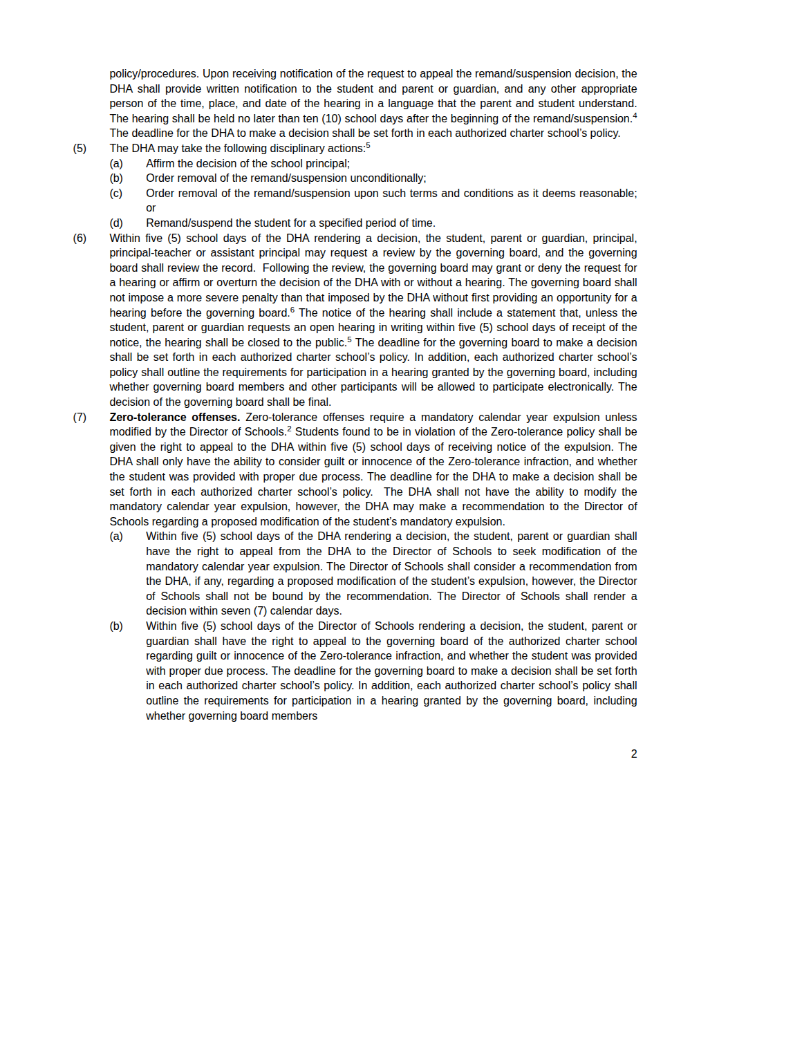policy/procedures. Upon receiving notification of the request to appeal the remand/suspension decision, the DHA shall provide written notification to the student and parent or guardian, and any other appropriate person of the time, place, and date of the hearing in a language that the parent and student understand. The hearing shall be held no later than ten (10) school days after the beginning of the remand/suspension.4 The deadline for the DHA to make a decision shall be set forth in each authorized charter school’s policy.
(5)
The DHA may take the following disciplinary actions:5
(a)
Affirm the decision of the school principal;
(b)
Order removal of the remand/suspension unconditionally;
(c)
Order removal of the remand/suspension upon such terms and conditions as it deems reasonable; or
(d)
Remand/suspend the student for a specified period of time.
(6)
Within five (5) school days of the DHA rendering a decision, the student, parent or guardian, principal, principal-teacher or assistant principal may request a review by the governing board, and the governing board shall review the record. Following the review, the governing board may grant or deny the request for a hearing or affirm or overturn the decision of the DHA with or without a hearing. The governing board shall not impose a more severe penalty than that imposed by the DHA without first providing an opportunity for a hearing before the governing board.6 The notice of the hearing shall include a statement that, unless the student, parent or guardian requests an open hearing in writing within five (5) school days of receipt of the notice, the hearing shall be closed to the public.5 The deadline for the governing board to make a decision shall be set forth in each authorized charter school’s policy. In addition, each authorized charter school’s policy shall outline the requirements for participation in a hearing granted by the governing board, including whether governing board members and other participants will be allowed to participate electronically. The decision of the governing board shall be final.
(7)
Zero-tolerance offenses. Zero-tolerance offenses require a mandatory calendar year expulsion unless modified by the Director of Schools.2 Students found to be in violation of the Zero-tolerance policy shall be given the right to appeal to the DHA within five (5) school days of receiving notice of the expulsion. The DHA shall only have the ability to consider guilt or innocence of the Zero-tolerance infraction, and whether the student was provided with proper due process. The deadline for the DHA to make a decision shall be set forth in each authorized charter school’s policy. The DHA shall not have the ability to modify the mandatory calendar year expulsion, however, the DHA may make a recommendation to the Director of Schools regarding a proposed modification of the student’s mandatory expulsion.
(a)
Within five (5) school days of the DHA rendering a decision, the student, parent or guardian shall have the right to appeal from the DHA to the Director of Schools to seek modification of the mandatory calendar year expulsion. The Director of Schools shall consider a recommendation from the DHA, if any, regarding a proposed modification of the student’s expulsion, however, the Director of Schools shall not be bound by the recommendation. The Director of Schools shall render a decision within seven (7) calendar days.
(b)
Within five (5) school days of the Director of Schools rendering a decision, the student, parent or guardian shall have the right to appeal to the governing board of the authorized charter school regarding guilt or innocence of the Zero-tolerance infraction, and whether the student was provided with proper due process. The deadline for the governing board to make a decision shall be set forth in each authorized charter school’s policy. In addition, each authorized charter school’s policy shall outline the requirements for participation in a hearing granted by the governing board, including whether governing board members
2